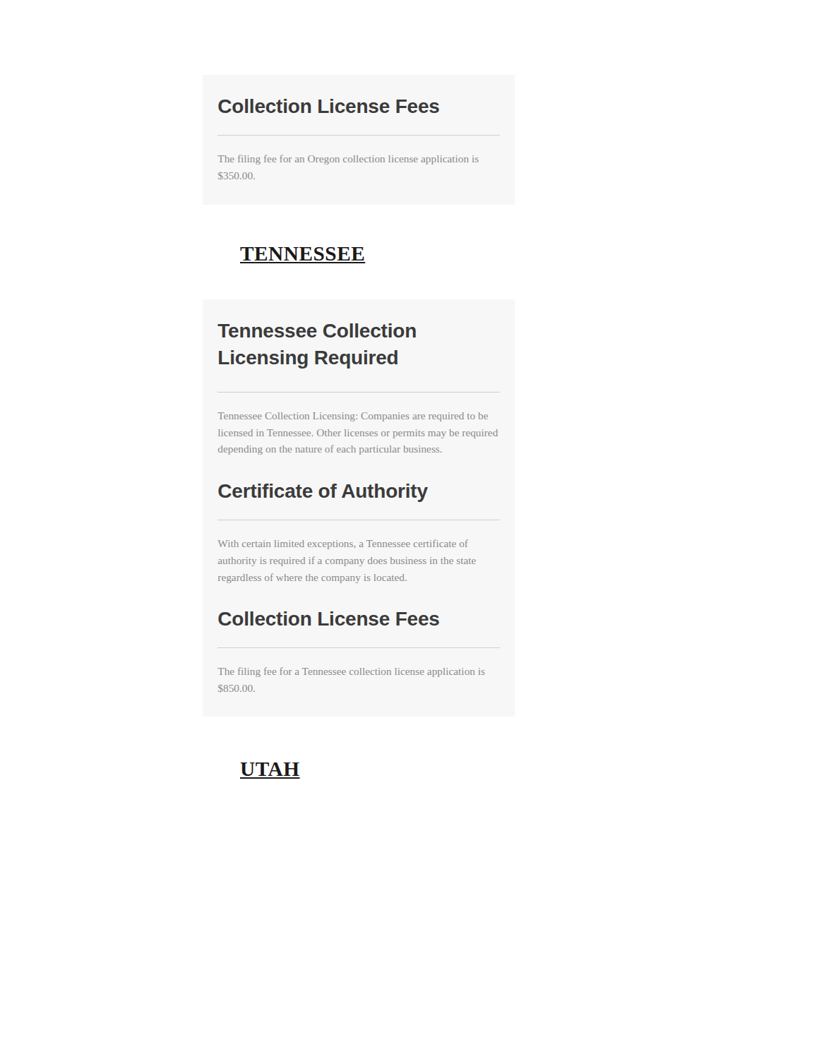Collection License Fees
The filing fee for an Oregon collection license application is $350.00.
TENNESSEE
Tennessee Collection Licensing Required
Tennessee Collection Licensing: Companies are required to be licensed in Tennessee. Other licenses or permits may be required depending on the nature of each particular business.
Certificate of Authority
With certain limited exceptions, a Tennessee certificate of authority is required if a company does business in the state regardless of where the company is located.
Collection License Fees
The filing fee for a Tennessee collection license application is $850.00.
UTAH